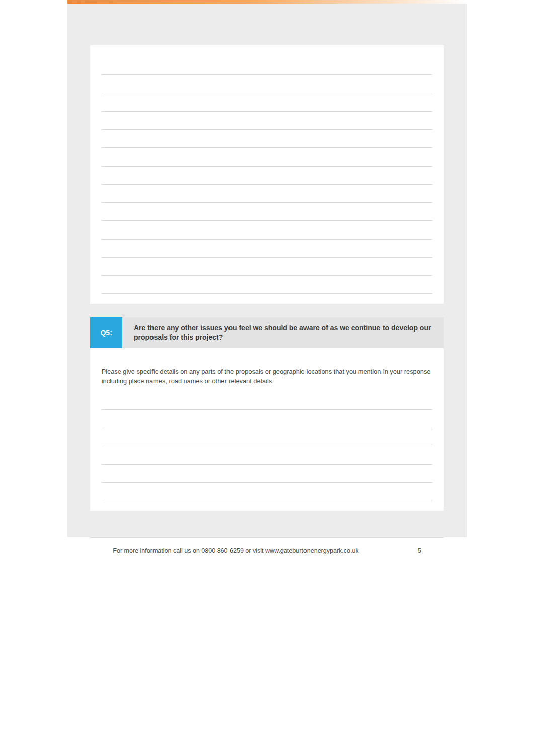Q5:
Are there any other issues you feel we should be aware of as we continue to develop our proposals for this project?
Please give specific details on any parts of the proposals or geographic locations that you mention in your response including place names, road names or other relevant details.
For more information call us on 0800 860 6259 or visit www.gateburtonenergypark.co.uk
5